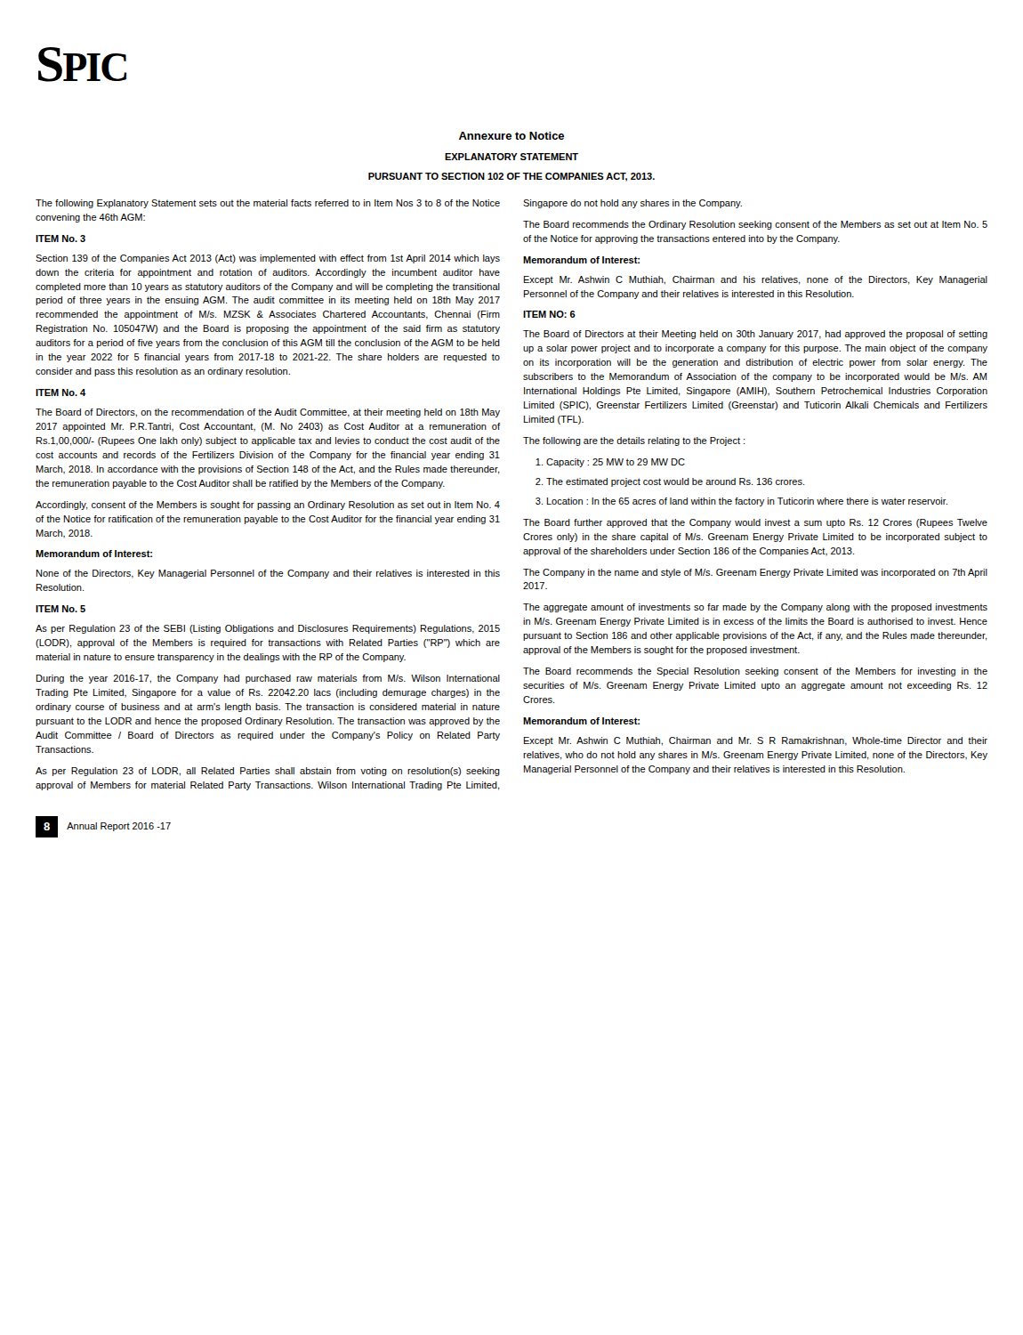SPIC
Annexure to Notice
EXPLANATORY STATEMENT
PURSUANT TO SECTION 102 OF THE COMPANIES ACT, 2013.
The following Explanatory Statement sets out the material facts referred to in Item Nos 3 to 8 of the Notice convening the 46th AGM:
ITEM No. 3
Section 139 of the Companies Act 2013 (Act) was implemented with effect from 1st April 2014 which lays down the criteria for appointment and rotation of auditors. Accordingly the incumbent auditor have completed more than 10 years as statutory auditors of the Company and will be completing the transitional period of three years in the ensuing AGM. The audit committee in its meeting held on 18th May 2017 recommended the appointment of M/s. MZSK & Associates Chartered Accountants, Chennai (Firm Registration No. 105047W) and the Board is proposing the appointment of the said firm as statutory auditors for a period of five years from the conclusion of this AGM till the conclusion of the AGM to be held in the year 2022 for 5 financial years from 2017-18 to 2021-22. The share holders are requested to consider and pass this resolution as an ordinary resolution.
ITEM No. 4
The Board of Directors, on the recommendation of the Audit Committee, at their meeting held on 18th May 2017 appointed Mr. P.R.Tantri, Cost Accountant, (M. No 2403) as Cost Auditor at a remuneration of Rs.1,00,000/- (Rupees One lakh only) subject to applicable tax and levies to conduct the cost audit of the cost accounts and records of the Fertilizers Division of the Company for the financial year ending 31 March, 2018. In accordance with the provisions of Section 148 of the Act, and the Rules made thereunder, the remuneration payable to the Cost Auditor shall be ratified by the Members of the Company.
Accordingly, consent of the Members is sought for passing an Ordinary Resolution as set out in Item No. 4 of the Notice for ratification of the remuneration payable to the Cost Auditor for the financial year ending 31 March, 2018.
Memorandum of Interest:
None of the Directors, Key Managerial Personnel of the Company and their relatives is interested in this Resolution.
ITEM No. 5
As per Regulation 23 of the SEBI (Listing Obligations and Disclosures Requirements) Regulations, 2015 (LODR), approval of the Members is required for transactions with Related Parties ("RP") which are material in nature to ensure transparency in the dealings with the RP of the Company.
During the year 2016-17, the Company had purchased raw materials from M/s. Wilson International Trading Pte Limited, Singapore for a value of Rs. 22042.20 lacs (including demurage charges) in the ordinary course of business and at arm's length basis. The transaction is considered material in nature pursuant to the LODR and hence the proposed Ordinary Resolution. The transaction was approved by the Audit Committee / Board of Directors as required under the Company's Policy on Related Party Transactions.
As per Regulation 23 of LODR, all Related Parties shall abstain from voting on resolution(s) seeking approval of Members for material Related Party Transactions. Wilson International Trading Pte Limited, Singapore do not hold any shares in the Company.
The Board recommends the Ordinary Resolution seeking consent of the Members as set out at Item No. 5 of the Notice for approving the transactions entered into by the Company.
Memorandum of Interest:
Except Mr. Ashwin C Muthiah, Chairman and his relatives, none of the Directors, Key Managerial Personnel of the Company and their relatives is interested in this Resolution.
ITEM NO: 6
The Board of Directors at their Meeting held on 30th January 2017, had approved the proposal of setting up a solar power project and to incorporate a company for this purpose. The main object of the company on its incorporation will be the generation and distribution of electric power from solar energy. The subscribers to the Memorandum of Association of the company to be incorporated would be M/s. AM International Holdings Pte Limited, Singapore (AMIH), Southern Petrochemical Industries Corporation Limited (SPIC), Greenstar Fertilizers Limited (Greenstar) and Tuticorin Alkali Chemicals and Fertilizers Limited (TFL).
The following are the details relating to the Project :
Capacity : 25 MW to 29 MW DC
The estimated project cost would be around Rs. 136 crores.
Location : In the 65 acres of land within the factory in Tuticorin where there is water reservoir.
The Board further approved that the Company would invest a sum upto Rs. 12 Crores (Rupees Twelve Crores only) in the share capital of M/s. Greenam Energy Private Limited to be incorporated subject to approval of the shareholders under Section 186 of the Companies Act, 2013.
The Company in the name and style of M/s. Greenam Energy Private Limited was incorporated on 7th April 2017.
The aggregate amount of investments so far made by the Company along with the proposed investments in M/s. Greenam Energy Private Limited is in excess of the limits the Board is authorised to invest. Hence pursuant to Section 186 and other applicable provisions of the Act, if any, and the Rules made thereunder, approval of the Members is sought for the proposed investment.
The Board recommends the Special Resolution seeking consent of the Members for investing in the securities of M/s. Greenam Energy Private Limited upto an aggregate amount not exceeding Rs. 12 Crores.
Memorandum of Interest:
Except Mr. Ashwin C Muthiah, Chairman and Mr. S R Ramakrishnan, Whole-time Director and their relatives, who do not hold any shares in M/s. Greenam Energy Private Limited, none of the Directors, Key Managerial Personnel of the Company and their relatives is interested in this Resolution.
8 Annual Report 2016 -17